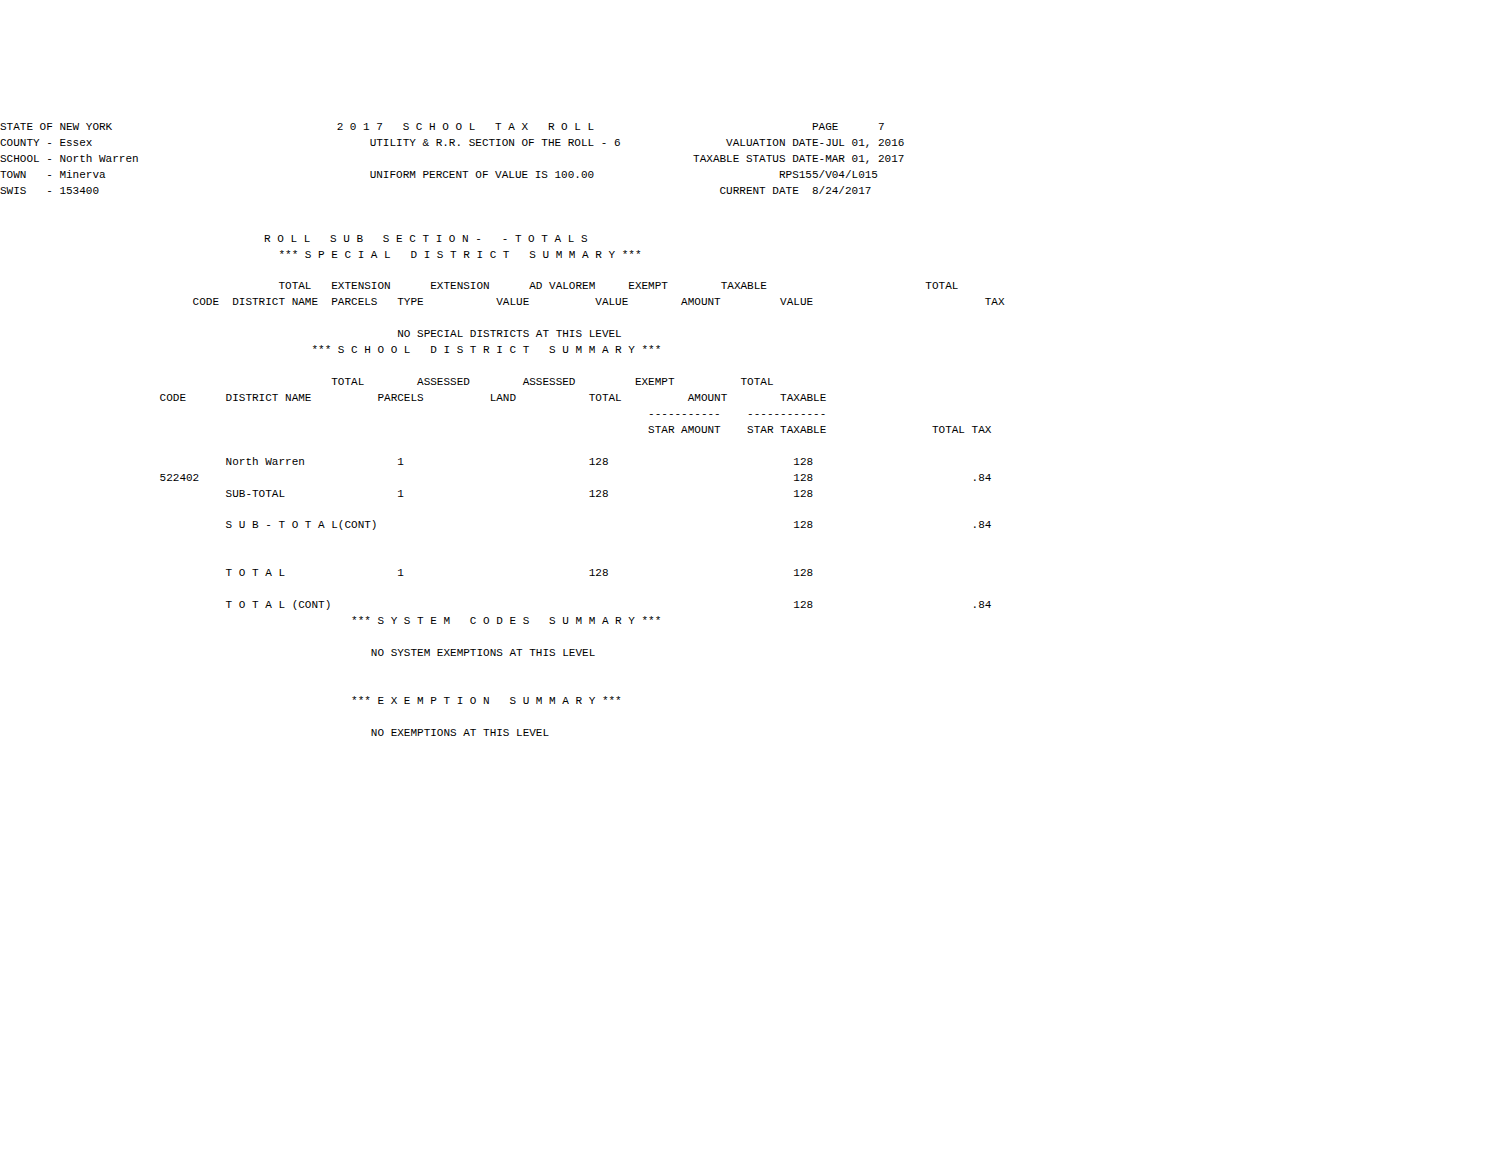STATE OF NEW YORK                                  2 0 1 7   S C H O O L   T A X   R O L L                                 PAGE      7
COUNTY - Essex                                          UTILITY & R.R. SECTION OF THE ROLL - 6                VALUATION DATE-JUL 01, 2016
SCHOOL - North Warren                                                                                    TAXABLE STATUS DATE-MAR 01, 2017
TOWN   - Minerva                                        UNIFORM PERCENT OF VALUE IS 100.00                            RPS155/V04/L015
SWIS   - 153400                                                                                              CURRENT DATE  8/24/2017


                                        R O L L   S U B   S E C T I O N -   - T O T A L S
                        *** S P E C I A L   D I S T R I C T   S U M M A R Y ***

                        TOTAL   EXTENSION      EXTENSION      AD VALOREM     EXEMPT        TAXABLE                        TOTAL
           CODE  DISTRICT NAME  PARCELS   TYPE           VALUE          VALUE        AMOUNT         VALUE                          TAX

                                          NO SPECIAL DISTRICTS AT THIS LEVEL
                             *** S C H O O L   D I S T R I C T   S U M M A R Y ***

                                TOTAL        ASSESSED        ASSESSED         EXEMPT          TOTAL
      CODE      DISTRICT NAME          PARCELS          LAND           TOTAL          AMOUNT        TAXABLE
                                                                                -----------    ------------
                                                                                STAR AMOUNT    STAR TAXABLE                TOTAL TAX

                North Warren              1                            128                            128
      522402                                                                                          128                        .84
                SUB-TOTAL                 1                            128                            128

                S U B - T O T A L(CONT)                                                               128                        .84


                T O T A L                 1                            128                            128

                T O T A L (CONT)                                                                      128                        .84
                                   *** S Y S T E M   C O D E S   S U M M A R Y ***

                                      NO SYSTEM EXEMPTIONS AT THIS LEVEL


                                   *** E X E M P T I O N   S U M M A R Y ***

                                      NO EXEMPTIONS AT THIS LEVEL